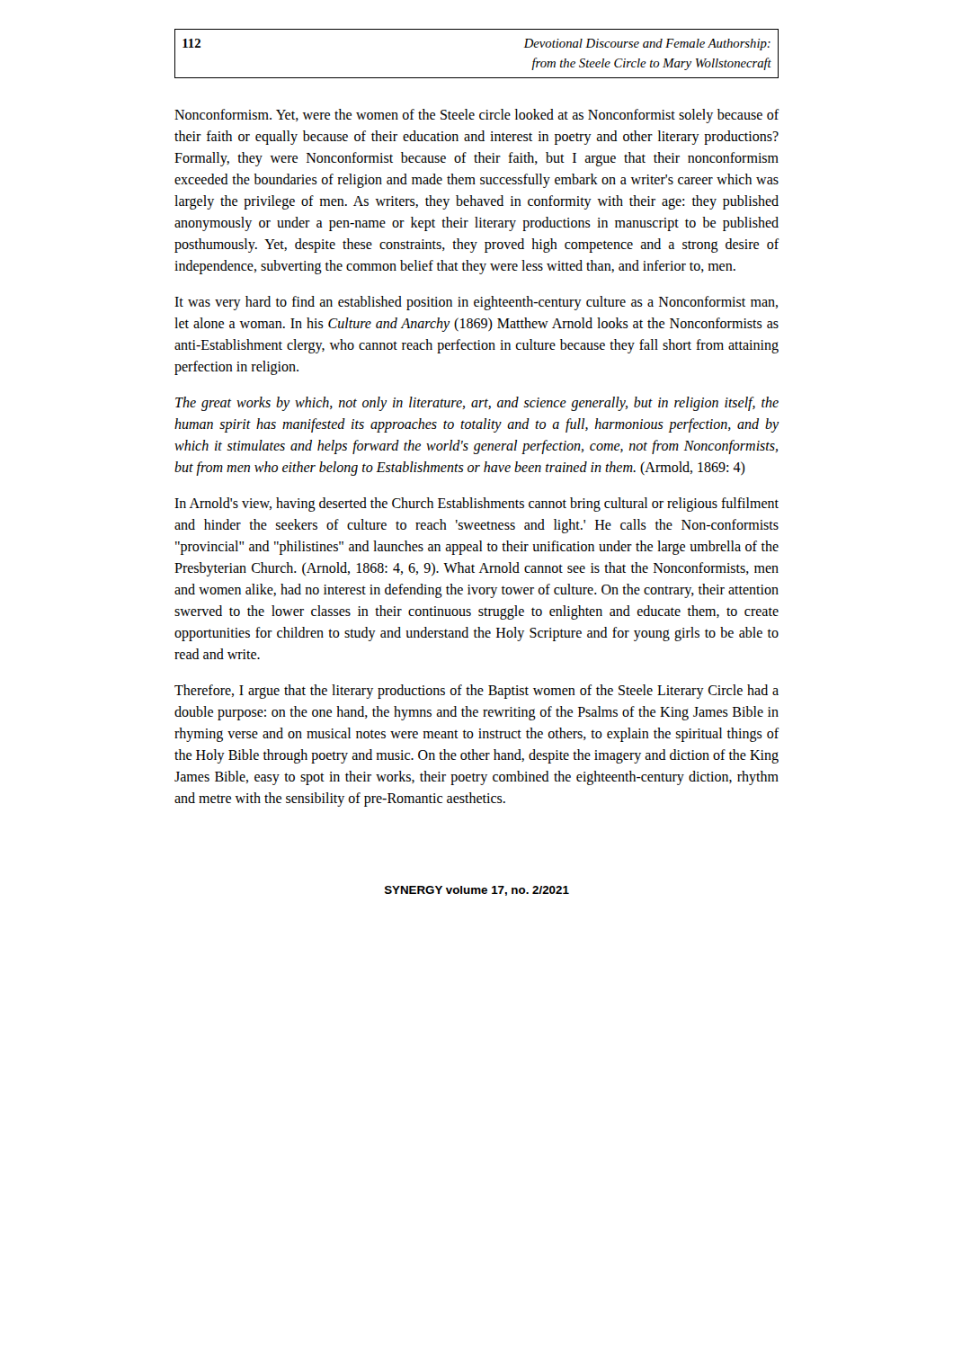112 Devotional Discourse and Female Authorship:
from the Steele Circle to Mary Wollstonecraft
Nonconformism. Yet, were the women of the Steele circle looked at as Nonconformist solely because of their faith or equally because of their education and interest in poetry and other literary productions? Formally, they were Nonconformist because of their faith, but I argue that their nonconformism exceeded the boundaries of religion and made them successfully embark on a writer's career which was largely the privilege of men. As writers, they behaved in conformity with their age: they published anonymously or under a pen-name or kept their literary productions in manuscript to be published posthumously. Yet, despite these constraints, they proved high competence and a strong desire of independence, subverting the common belief that they were less witted than, and inferior to, men.
It was very hard to find an established position in eighteenth-century culture as a Nonconformist man, let alone a woman. In his Culture and Anarchy (1869) Matthew Arnold looks at the Nonconformists as anti-Establishment clergy, who cannot reach perfection in culture because they fall short from attaining perfection in religion.
The great works by which, not only in literature, art, and science generally, but in religion itself, the human spirit has manifested its approaches to totality and to a full, harmonious perfection, and by which it stimulates and helps forward the world's general perfection, come, not from Nonconformists, but from men who either belong to Establishments or have been trained in them. (Armold, 1869: 4)
In Arnold's view, having deserted the Church Establishments cannot bring cultural or religious fulfilment and hinder the seekers of culture to reach 'sweetness and light.' He calls the Non-conformists "provincial" and "philistines" and launches an appeal to their unification under the large umbrella of the Presbyterian Church. (Arnold, 1868: 4, 6, 9). What Arnold cannot see is that the Nonconformists, men and women alike, had no interest in defending the ivory tower of culture. On the contrary, their attention swerved to the lower classes in their continuous struggle to enlighten and educate them, to create opportunities for children to study and understand the Holy Scripture and for young girls to be able to read and write.
Therefore, I argue that the literary productions of the Baptist women of the Steele Literary Circle had a double purpose: on the one hand, the hymns and the rewriting of the Psalms of the King James Bible in rhyming verse and on musical notes were meant to instruct the others, to explain the spiritual things of the Holy Bible through poetry and music. On the other hand, despite the imagery and diction of the King James Bible, easy to spot in their works, their poetry combined the eighteenth-century diction, rhythm and metre with the sensibility of pre-Romantic aesthetics.
SYNERGY volume 17, no. 2/2021